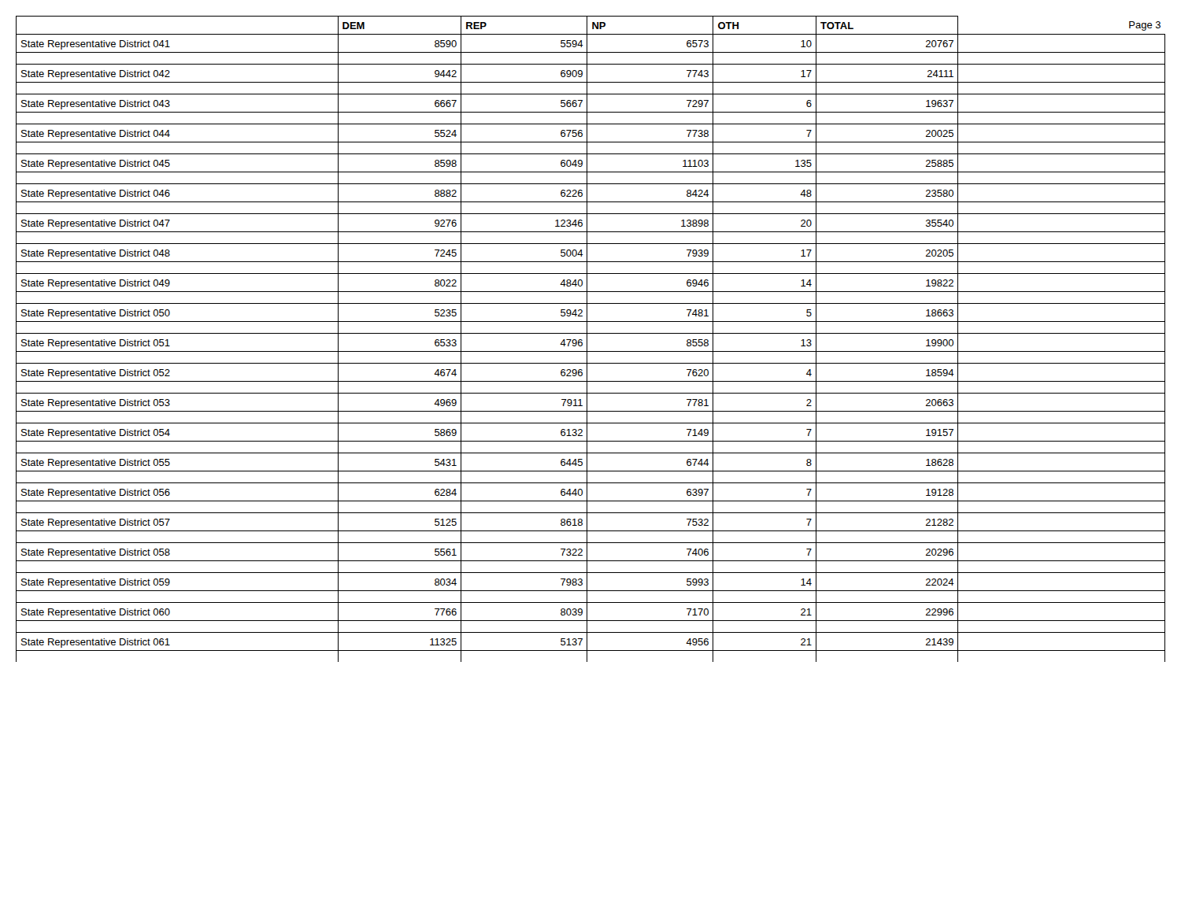| | DEM | REP | NP | OTH | TOTAL | Page 3 |
| --- | --- | --- | --- | --- | --- | --- |
| State Representative District 041 | 8590 | 5594 | 6573 | 10 | 20767 | |
| State Representative District 042 | 9442 | 6909 | 7743 | 17 | 24111 | |
| State Representative District 043 | 6667 | 5667 | 7297 | 6 | 19637 | |
| State Representative District 044 | 5524 | 6756 | 7738 | 7 | 20025 | |
| State Representative District 045 | 8598 | 6049 | 11103 | 135 | 25885 | |
| State Representative District 046 | 8882 | 6226 | 8424 | 48 | 23580 | |
| State Representative District 047 | 9276 | 12346 | 13898 | 20 | 35540 | |
| State Representative District 048 | 7245 | 5004 | 7939 | 17 | 20205 | |
| State Representative District 049 | 8022 | 4840 | 6946 | 14 | 19822 | |
| State Representative District 050 | 5235 | 5942 | 7481 | 5 | 18663 | |
| State Representative District 051 | 6533 | 4796 | 8558 | 13 | 19900 | |
| State Representative District 052 | 4674 | 6296 | 7620 | 4 | 18594 | |
| State Representative District 053 | 4969 | 7911 | 7781 | 2 | 20663 | |
| State Representative District 054 | 5869 | 6132 | 7149 | 7 | 19157 | |
| State Representative District 055 | 5431 | 6445 | 6744 | 8 | 18628 | |
| State Representative District 056 | 6284 | 6440 | 6397 | 7 | 19128 | |
| State Representative District 057 | 5125 | 8618 | 7532 | 7 | 21282 | |
| State Representative District 058 | 5561 | 7322 | 7406 | 7 | 20296 | |
| State Representative District 059 | 8034 | 7983 | 5993 | 14 | 22024 | |
| State Representative District 060 | 7766 | 8039 | 7170 | 21 | 22996 | |
| State Representative District 061 | 11325 | 5137 | 4956 | 21 | 21439 | |